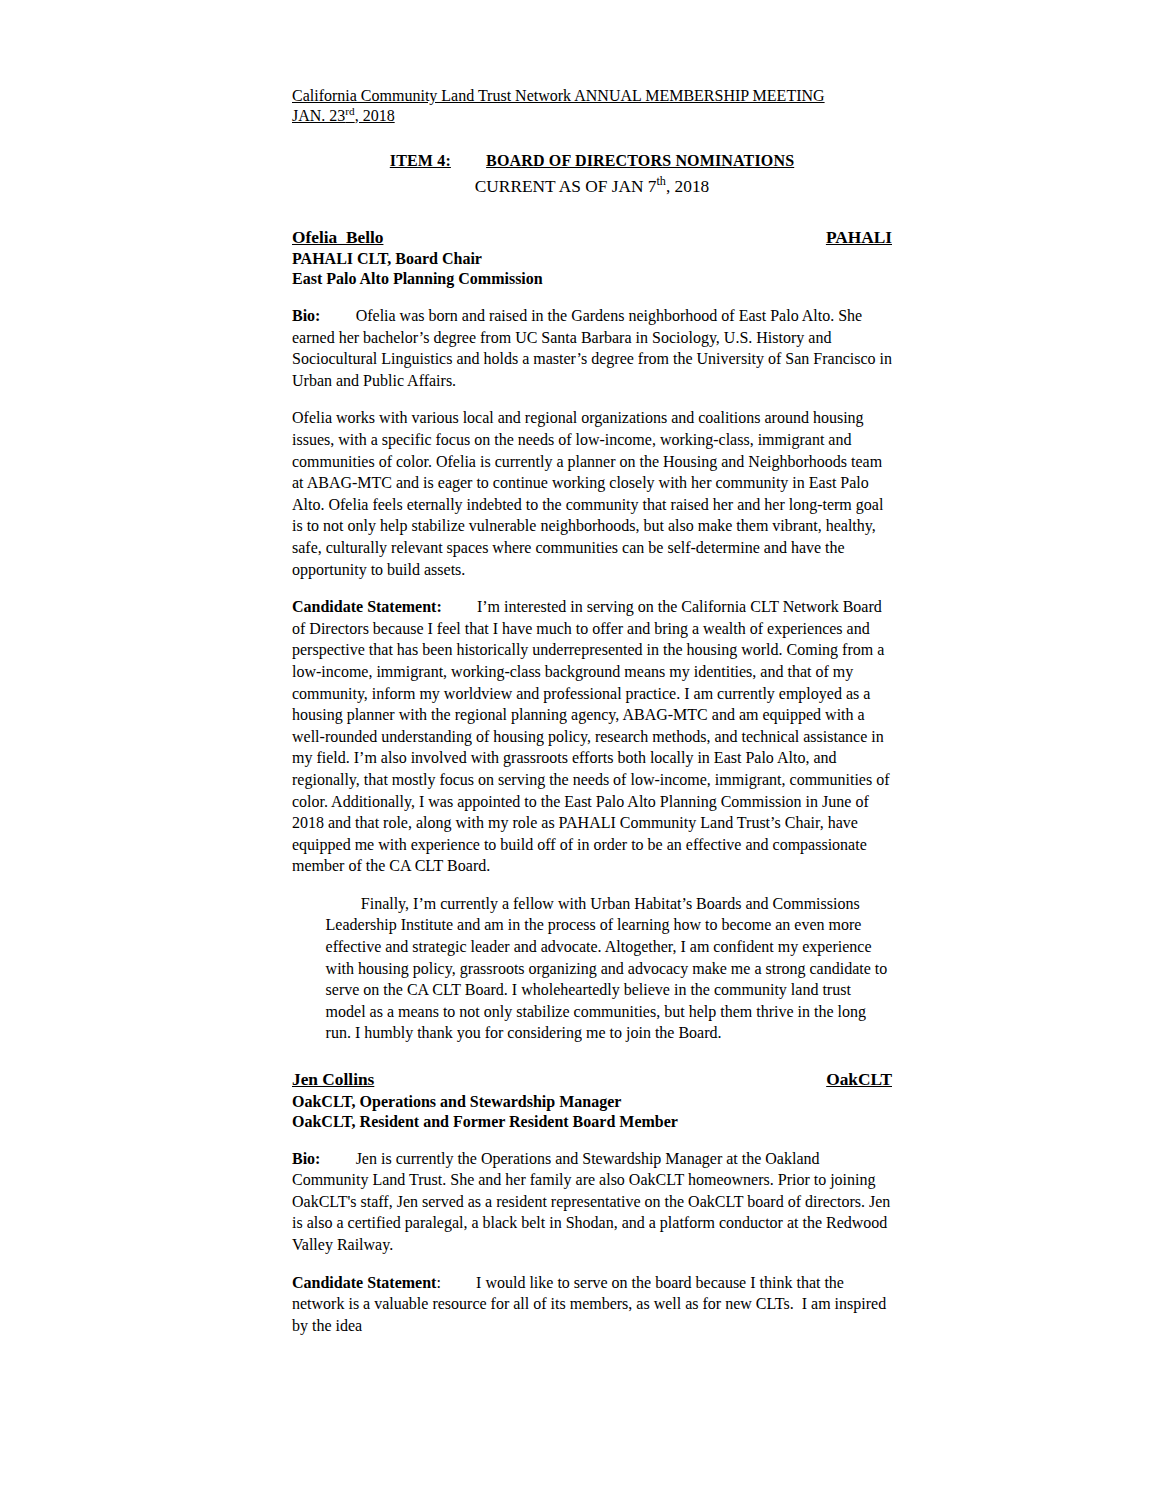California Community Land Trust Network ANNUAL MEMBERSHIP MEETING
JAN. 23rd, 2018
ITEM 4: BOARD OF DIRECTORS NOMINATIONS
CURRENT AS OF JAN 7th, 2018
Ofelia Bello PAHALI
PAHALI CLT, Board Chair
East Palo Alto Planning Commission
Bio: Ofelia was born and raised in the Gardens neighborhood of East Palo Alto. She earned her bachelor’s degree from UC Santa Barbara in Sociology, U.S. History and Sociocultural Linguistics and holds a master’s degree from the University of San Francisco in Urban and Public Affairs.
Ofelia works with various local and regional organizations and coalitions around housing issues, with a specific focus on the needs of low-income, working-class, immigrant and communities of color. Ofelia is currently a planner on the Housing and Neighborhoods team at ABAG-MTC and is eager to continue working closely with her community in East Palo Alto. Ofelia feels eternally indebted to the community that raised her and her long-term goal is to not only help stabilize vulnerable neighborhoods, but also make them vibrant, healthy, safe, culturally relevant spaces where communities can be self-determine and have the opportunity to build assets.
Candidate Statement: I’m interested in serving on the California CLT Network Board of Directors because I feel that I have much to offer and bring a wealth of experiences and perspective that has been historically underrepresented in the housing world. Coming from a low-income, immigrant, working-class background means my identities, and that of my community, inform my worldview and professional practice. I am currently employed as a housing planner with the regional planning agency, ABAG-MTC and am equipped with a well-rounded understanding of housing policy, research methods, and technical assistance in my field. I’m also involved with grassroots efforts both locally in East Palo Alto, and regionally, that mostly focus on serving the needs of low-income, immigrant, communities of color. Additionally, I was appointed to the East Palo Alto Planning Commission in June of 2018 and that role, along with my role as PAHALI Community Land Trust’s Chair, have equipped me with experience to build off of in order to be an effective and compassionate member of the CA CLT Board.
Finally, I’m currently a fellow with Urban Habitat’s Boards and Commissions Leadership Institute and am in the process of learning how to become an even more effective and strategic leader and advocate. Altogether, I am confident my experience with housing policy, grassroots organizing and advocacy make me a strong candidate to serve on the CA CLT Board. I wholeheartedly believe in the community land trust model as a means to not only stabilize communities, but help them thrive in the long run. I humbly thank you for considering me to join the Board.
Jen Collins OakCLT
OakCLT, Operations and Stewardship Manager
OakCLT, Resident and Former Resident Board Member
Bio: Jen is currently the Operations and Stewardship Manager at the Oakland Community Land Trust. She and her family are also OakCLT homeowners. Prior to joining OakCLT's staff, Jen served as a resident representative on the OakCLT board of directors. Jen is also a certified paralegal, a black belt in Shodan, and a platform conductor at the Redwood Valley Railway.
Candidate Statement: I would like to serve on the board because I think that the network is a valuable resource for all of its members, as well as for new CLTs. I am inspired by the idea